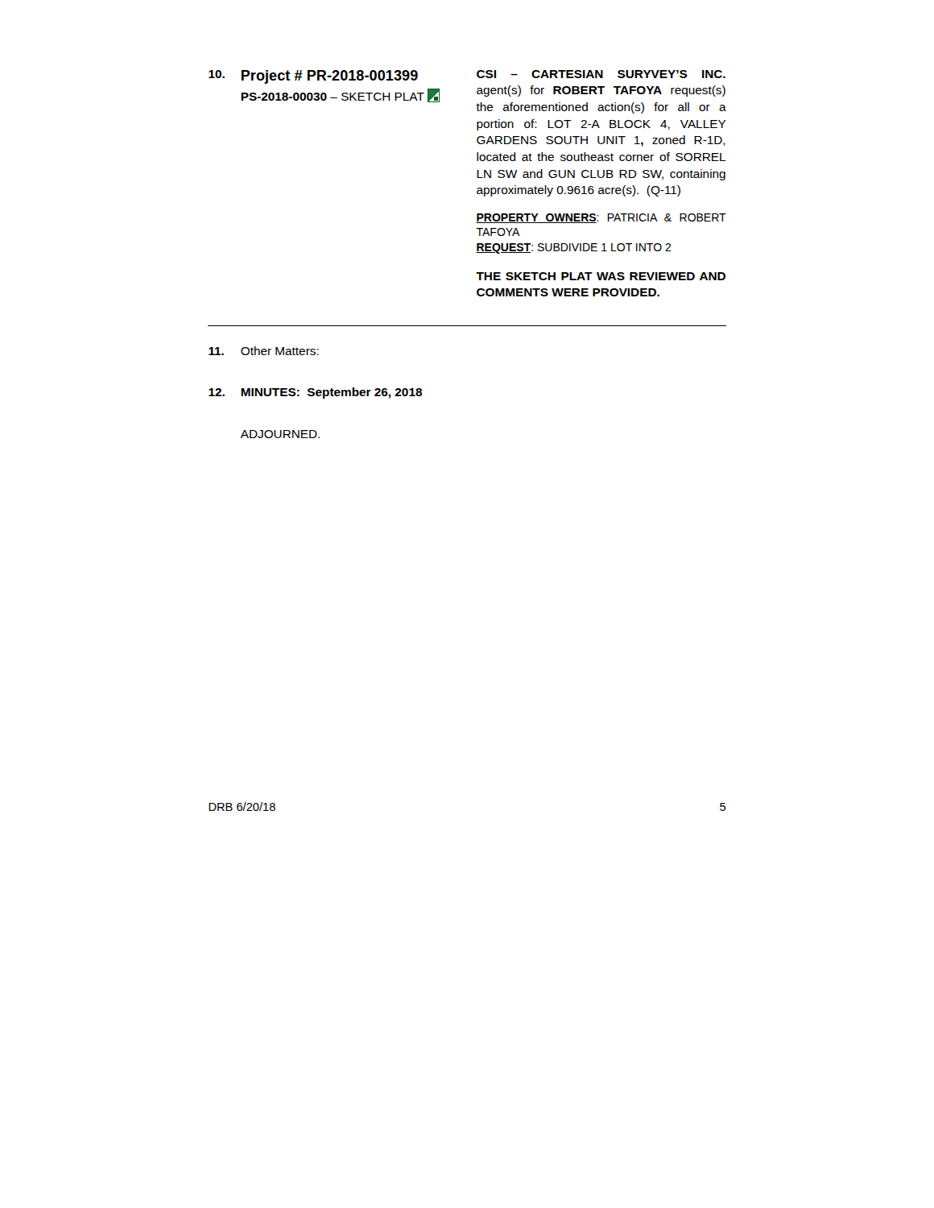| 10. | Project # PR-2018-001399 PS-2018-00030 – SKETCH PLAT | CSI – CARTESIAN SURYVEY’S INC. agent(s) for ROBERT TAFOYA request(s) the aforementioned action(s) for all or a portion of: LOT 2-A BLOCK 4, VALLEY GARDENS SOUTH UNIT 1 , zoned R-1D, located at the southeast corner of SORREL LN SW and GUN CLUB RD SW, containing approximately 0.9616 acre(s). (Q-11) PROPERTY OWNERS : PATRICIA & ROBERT TAFOYA REQUEST : SUBDIVIDE 1 LOT INTO 2 THE SKETCH PLAT WAS REVIEWED AND COMMENTS WERE PROVIDED. |
11.
Other Matters:
12.
MINUTES: September 26, 2018
ADJOURNED.
DRB 6/20/18
5